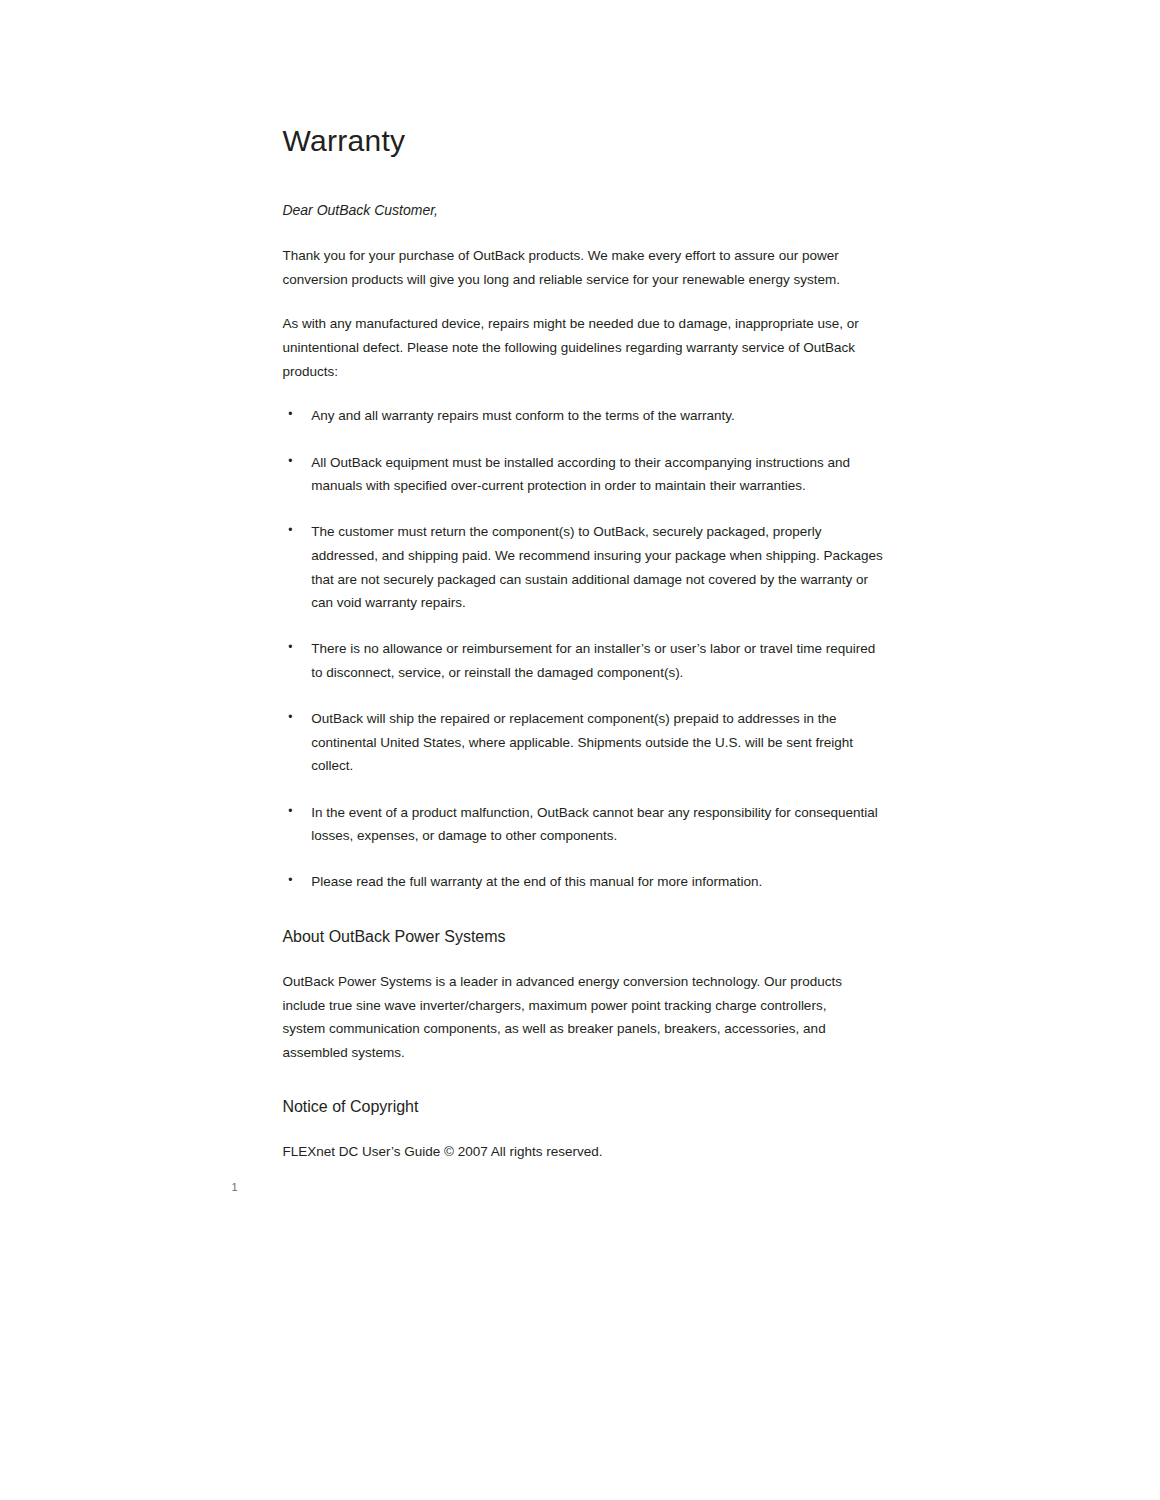Warranty
Dear OutBack Customer,
Thank you for your purchase of OutBack products. We make every effort to assure our power conversion products will give you long and reliable service for your renewable energy system.
As with any manufactured device, repairs might be needed due to damage, inappropriate use, or unintentional defect. Please note the following guidelines regarding warranty service of OutBack products:
Any and all warranty repairs must conform to the terms of the warranty.
All OutBack equipment must be installed according to their accompanying instructions and manuals with specified over-current protection in order to maintain their warranties.
The customer must return the component(s) to OutBack, securely packaged, properly addressed, and shipping paid. We recommend insuring your package when shipping. Packages that are not securely packaged can sustain additional damage not covered by the warranty or can void warranty repairs.
There is no allowance or reimbursement for an installer’s or user’s labor or travel time required to disconnect, service, or reinstall the damaged component(s).
OutBack will ship the repaired or replacement component(s) prepaid to addresses in the continental United States, where applicable. Shipments outside the U.S. will be sent freight collect.
In the event of a product malfunction, OutBack cannot bear any responsibility for consequential losses, expenses, or damage to other components.
Please read the full warranty at the end of this manual for more information.
About OutBack Power Systems
OutBack Power Systems is a leader in advanced energy conversion technology. Our products include true sine wave inverter/chargers, maximum power point tracking charge controllers, system communication components, as well as breaker panels, breakers, accessories, and assembled systems.
Notice of Copyright
FLEXnet DC User’s Guide © 2007 All rights reserved.
1